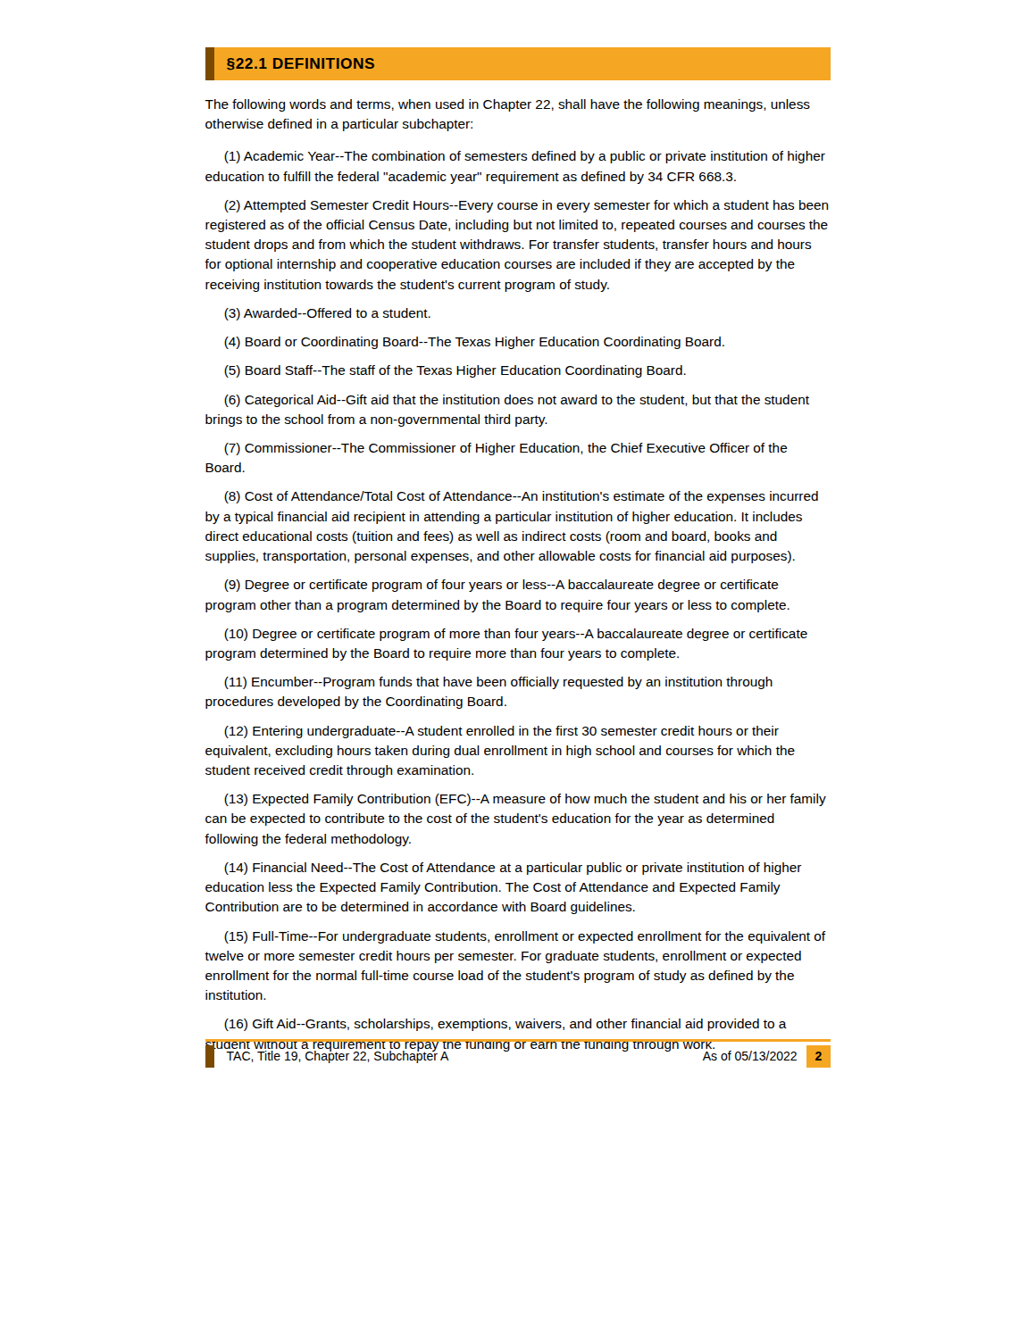§22.1 DEFINITIONS
The following words and terms, when used in Chapter 22, shall have the following meanings, unless otherwise defined in a particular subchapter:
(1) Academic Year--The combination of semesters defined by a public or private institution of higher education to fulfill the federal "academic year" requirement as defined by 34 CFR 668.3.
(2) Attempted Semester Credit Hours--Every course in every semester for which a student has been registered as of the official Census Date, including but not limited to, repeated courses and courses the student drops and from which the student withdraws. For transfer students, transfer hours and hours for optional internship and cooperative education courses are included if they are accepted by the receiving institution towards the student's current program of study.
(3) Awarded--Offered to a student.
(4) Board or Coordinating Board--The Texas Higher Education Coordinating Board.
(5) Board Staff--The staff of the Texas Higher Education Coordinating Board.
(6) Categorical Aid--Gift aid that the institution does not award to the student, but that the student brings to the school from a non-governmental third party.
(7) Commissioner--The Commissioner of Higher Education, the Chief Executive Officer of the Board.
(8) Cost of Attendance/Total Cost of Attendance--An institution's estimate of the expenses incurred by a typical financial aid recipient in attending a particular institution of higher education. It includes direct educational costs (tuition and fees) as well as indirect costs (room and board, books and supplies, transportation, personal expenses, and other allowable costs for financial aid purposes).
(9) Degree or certificate program of four years or less--A baccalaureate degree or certificate program other than a program determined by the Board to require four years or less to complete.
(10) Degree or certificate program of more than four years--A baccalaureate degree or certificate program determined by the Board to require more than four years to complete.
(11) Encumber--Program funds that have been officially requested by an institution through procedures developed by the Coordinating Board.
(12) Entering undergraduate--A student enrolled in the first 30 semester credit hours or their equivalent, excluding hours taken during dual enrollment in high school and courses for which the student received credit through examination.
(13) Expected Family Contribution (EFC)--A measure of how much the student and his or her family can be expected to contribute to the cost of the student's education for the year as determined following the federal methodology.
(14) Financial Need--The Cost of Attendance at a particular public or private institution of higher education less the Expected Family Contribution. The Cost of Attendance and Expected Family Contribution are to be determined in accordance with Board guidelines.
(15) Full-Time--For undergraduate students, enrollment or expected enrollment for the equivalent of twelve or more semester credit hours per semester. For graduate students, enrollment or expected enrollment for the normal full-time course load of the student's program of study as defined by the institution.
(16) Gift Aid--Grants, scholarships, exemptions, waivers, and other financial aid provided to a student without a requirement to repay the funding or earn the funding through work.
TAC, Title 19, Chapter 22, Subchapter A
As of 05/13/2022 2